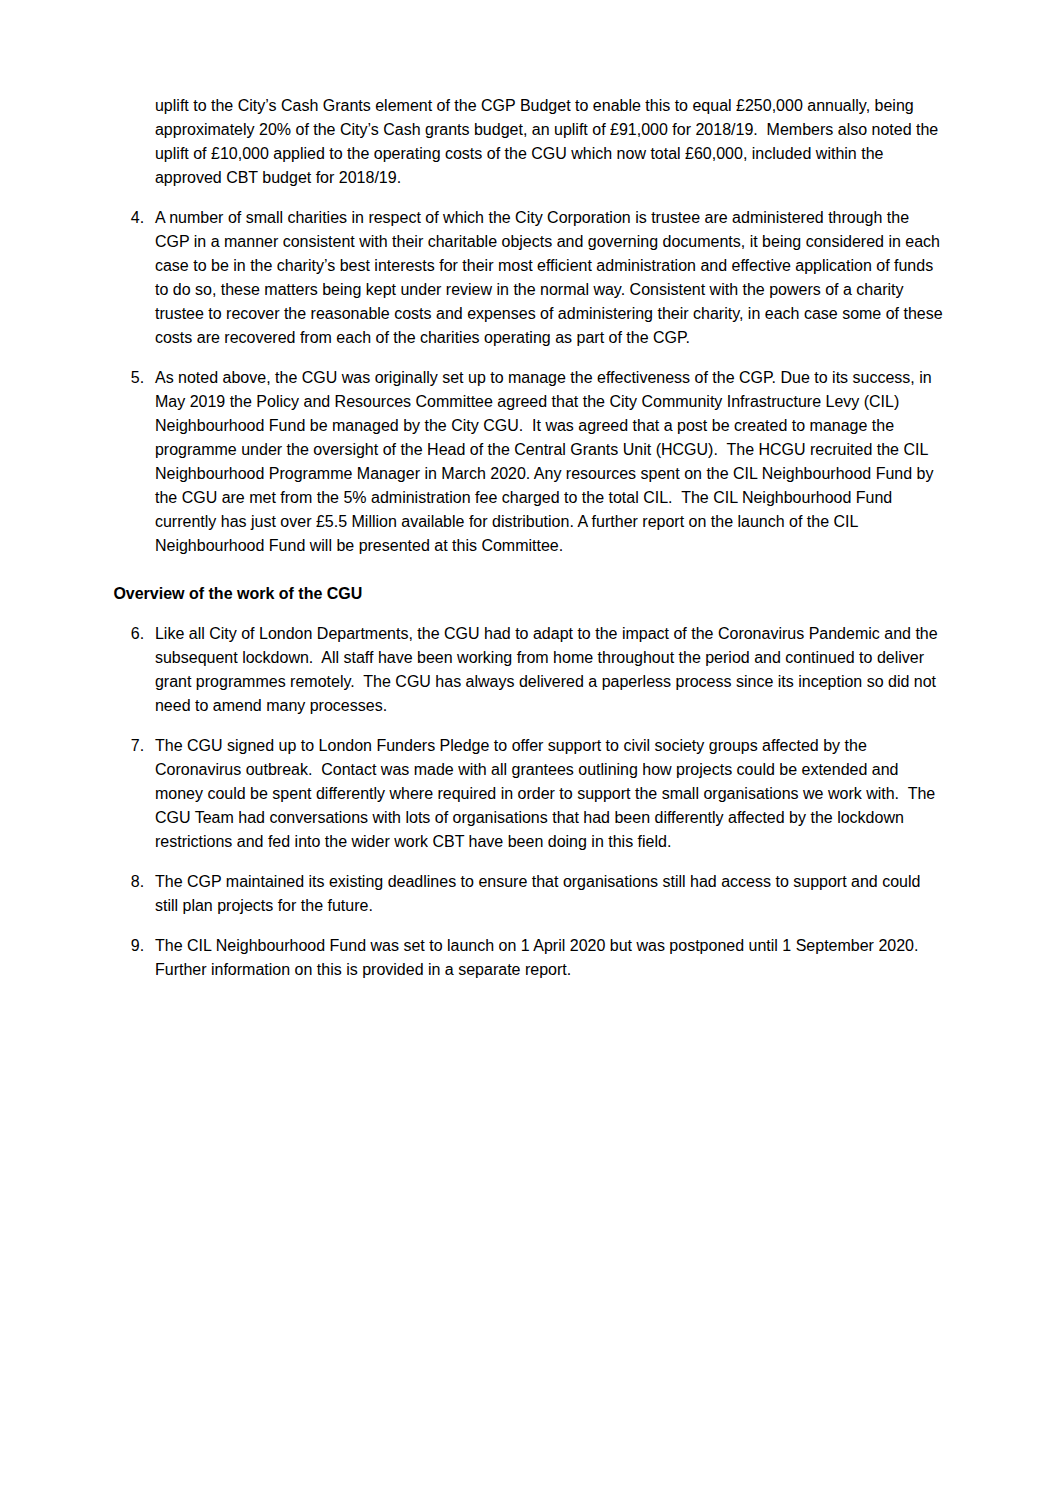uplift to the City’s Cash Grants element of the CGP Budget to enable this to equal £250,000 annually, being approximately 20% of the City’s Cash grants budget, an uplift of £91,000 for 2018/19. Members also noted the uplift of £10,000 applied to the operating costs of the CGU which now total £60,000, included within the approved CBT budget for 2018/19.
A number of small charities in respect of which the City Corporation is trustee are administered through the CGP in a manner consistent with their charitable objects and governing documents, it being considered in each case to be in the charity’s best interests for their most efficient administration and effective application of funds to do so, these matters being kept under review in the normal way. Consistent with the powers of a charity trustee to recover the reasonable costs and expenses of administering their charity, in each case some of these costs are recovered from each of the charities operating as part of the CGP.
As noted above, the CGU was originally set up to manage the effectiveness of the CGP. Due to its success, in May 2019 the Policy and Resources Committee agreed that the City Community Infrastructure Levy (CIL) Neighbourhood Fund be managed by the City CGU. It was agreed that a post be created to manage the programme under the oversight of the Head of the Central Grants Unit (HCGU). The HCGU recruited the CIL Neighbourhood Programme Manager in March 2020. Any resources spent on the CIL Neighbourhood Fund by the CGU are met from the 5% administration fee charged to the total CIL. The CIL Neighbourhood Fund currently has just over £5.5 Million available for distribution. A further report on the launch of the CIL Neighbourhood Fund will be presented at this Committee.
Overview of the work of the CGU
Like all City of London Departments, the CGU had to adapt to the impact of the Coronavirus Pandemic and the subsequent lockdown. All staff have been working from home throughout the period and continued to deliver grant programmes remotely. The CGU has always delivered a paperless process since its inception so did not need to amend many processes.
The CGU signed up to London Funders Pledge to offer support to civil society groups affected by the Coronavirus outbreak. Contact was made with all grantees outlining how projects could be extended and money could be spent differently where required in order to support the small organisations we work with. The CGU Team had conversations with lots of organisations that had been differently affected by the lockdown restrictions and fed into the wider work CBT have been doing in this field.
The CGP maintained its existing deadlines to ensure that organisations still had access to support and could still plan projects for the future.
The CIL Neighbourhood Fund was set to launch on 1 April 2020 but was postponed until 1 September 2020. Further information on this is provided in a separate report.